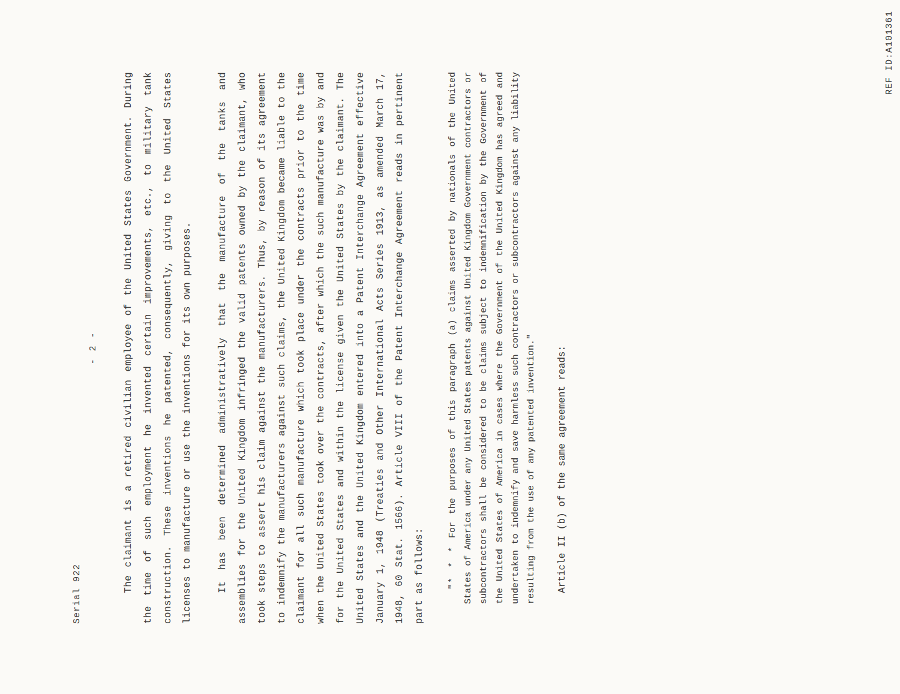REF ID:A101361
Serial 922
- 2 -
The claimant is a retired civilian employee of the United States Government. During the time of such employment he invented certain improvements, etc., to military tank construction. These inventions he patented, consequently, giving to the United States licenses to manufacture or use the inventions for its own purposes.
It has been determined administratively that the manufacture of the tanks and assemblies for the United Kingdom infringed the valid patents owned by the claimant, who took steps to assert his claim against the manufacturers. Thus, by reason of its agreement to indemnify the manufacturers against such claims, the United Kingdom became liable to the claimant for all such manufacture which took place under the contracts prior to the time when the United States took over the contracts, after which the such manufacture was by and for the United States and within the license given the United States by the claimant. The United States and the United Kingdom entered into a Patent Interchange Agreement effective January 1, 1948 (Treaties and Other International Acts Series 1913, as amended March 17, 1948, 60 Stat. 1566). Article VIII of the Patent Interchange Agreement reads in pertinent part as follows:
"* * * For the purposes of this paragraph (a) claims asserted by nationals of the United States of America under any United States patents against United Kingdom Government contractors or subcontractors shall be considered to be claims subject to indemnification by the Government of the United States of America in cases where the Government of the United Kingdom has agreed and undertaken to indemnify and save harmless such contractors or subcontractors against any liability resulting from the use of any patented invention."
Article II (b) of the same agreement reads: